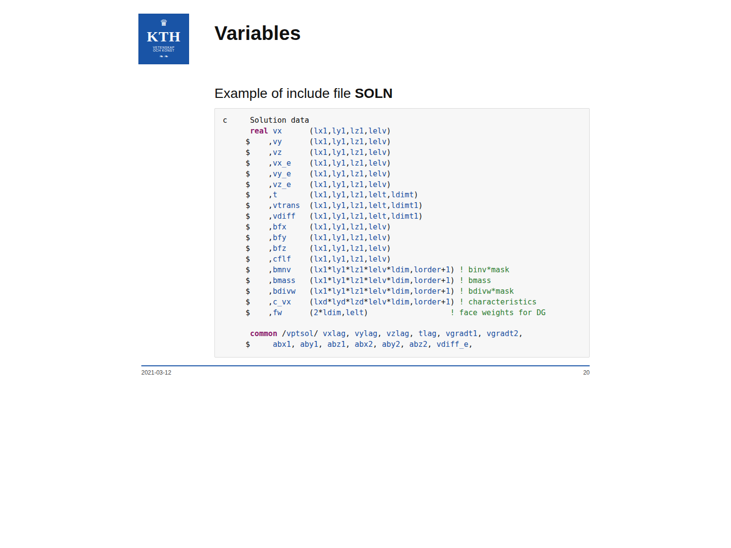♛
KTH
Vetenskap
och konst
❧ ❧
Variables
Example of include file SOLN
c     Solution data
      real vx      (lx1,ly1,lz1,lelv)
     $    ,vy      (lx1,ly1,lz1,lelv)
     $    ,vz      (lx1,ly1,lz1,lelv)
     $    ,vx_e    (lx1,ly1,lz1,lelv)
     $    ,vy_e    (lx1,ly1,lz1,lelv)
     $    ,vz_e    (lx1,ly1,lz1,lelv)
     $    ,t       (lx1,ly1,lz1,lelt,ldimt)
     $    ,vtrans  (lx1,ly1,lz1,lelt,ldimt1)
     $    ,vdiff   (lx1,ly1,lz1,lelt,ldimt1)
     $    ,bfx     (lx1,ly1,lz1,lelv)
     $    ,bfy     (lx1,ly1,lz1,lelv)
     $    ,bfz     (lx1,ly1,lz1,lelv)
     $    ,cflf    (lx1,ly1,lz1,lelv)
     $    ,bmnv    (lx1*ly1*lz1*lelv*ldim,lorder+1) ! binv*mask
     $    ,bmass   (lx1*ly1*lz1*lelv*ldim,lorder+1) ! bmass
     $    ,bdivw   (lx1*ly1*lz1*lelv*ldim,lorder+1) ! bdivw*mask
     $    ,c_vx    (lxd*lyd*lzd*lelv*ldim,lorder+1) ! characteristics
     $    ,fw      (2*ldim,lelt)                  ! face weights for DG

      common /vptsol/ vxlag, vylag, vzlag, tlag, vgradt1, vgradt2,
     $     abx1, aby1, abz1, abx2, aby2, abz2, vdiff_e,
2021-03-12 20